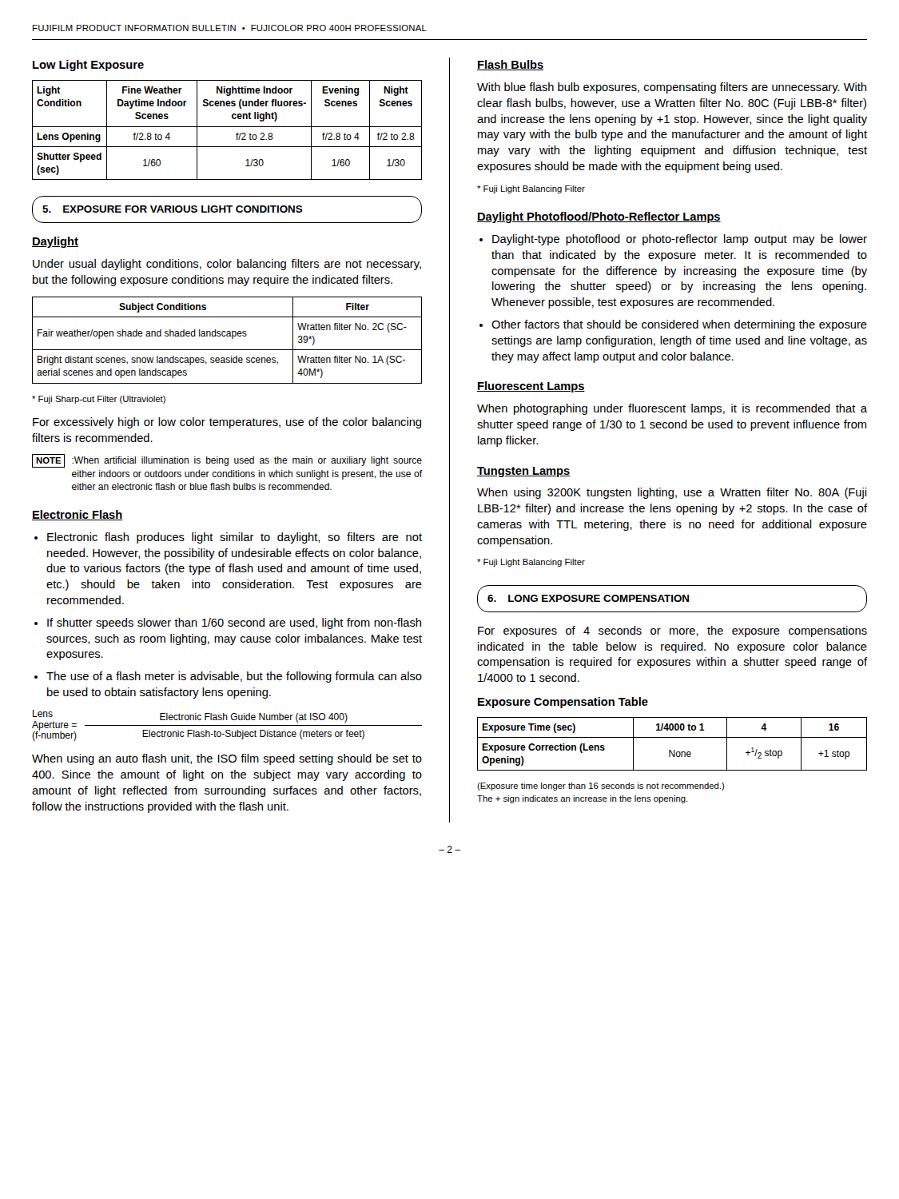FUJIFILM PRODUCT INFORMATION BULLETIN • FUJICOLOR PRO 400H PROFESSIONAL
Low Light Exposure
| Light Condition | Fine Weather Daytime Indoor Scenes | Nighttime Indoor Scenes (under fluores­cent light) | Evening Scenes | Night Scenes |
| --- | --- | --- | --- | --- |
| Lens Opening | f/2.8 to 4 | f/2 to 2.8 | f/2.8 to 4 | f/2 to 2.8 |
| Shutter Speed (sec) | 1/60 | 1/30 | 1/60 | 1/30 |
5. EXPOSURE FOR VARIOUS LIGHT CONDITIONS
Daylight
Under usual daylight conditions, color balancing filters are not necessary, but the following exposure conditions may require the indicated filters.
| Subject Conditions | Filter |
| --- | --- |
| Fair weather/open shade and shaded landscapes | Wratten filter No. 2C (SC-39*) |
| Bright distant scenes, snow landscapes, seaside scenes, aerial scenes and open landscapes | Wratten filter No. 1A (SC-40M*) |
* Fuji Sharp-cut Filter (Ultraviolet)
For excessively high or low color temperatures, use of the color balancing filters is recommended.
NOTE :When artificial illumination is being used as the main or auxiliary light source either indoors or outdoors under conditions in which sunlight is present, the use of either an electronic flash or blue flash bulbs is recommended.
Electronic Flash
Electronic flash produces light similar to daylight, so filters are not needed. However, the possibility of undesirable effects on color balance, due to various factors (the type of flash used and amount of time used, etc.) should be taken into consideration. Test exposures are recommended.
If shutter speeds slower than 1/60 second are used, light from non-flash sources, such as room lighting, may cause color imbalances. Make test exposures.
The use of a flash meter is advisable, but the following formula can also be used to obtain satisfactory lens opening.
Lens
Aperture =
(f-number)
Electronic Flash Guide Number (at ISO 400)
Electronic Flash-to-Subject Distance (meters or feet)
When using an auto flash unit, the ISO film speed setting should be set to 400. Since the amount of light on the subject may vary according to amount of light reflected from surrounding surfaces and other factors, follow the instructions provided with the flash unit.
Flash Bulbs
With blue flash bulb exposures, compensating filters are unnecessary. With clear flash bulbs, however, use a Wratten filter No. 80C (Fuji LBB-8* filter) and increase the lens opening by +1 stop. However, since the light quality may vary with the bulb type and the manufacturer and the amount of light may vary with the lighting equipment and diffusion technique, test exposures should be made with the equipment being used.
* Fuji Light Balancing Filter
Daylight Photoflood/Photo-Reflector Lamps
Daylight-type photoflood or photo-reflector lamp output may be lower than that indicated by the exposure meter. It is recommended to compensate for the difference by increasing the exposure time (by lowering the shutter speed) or by increasing the lens opening. Whenever possible, test exposures are recommended.
Other factors that should be considered when determining the exposure settings are lamp configuration, length of time used and line voltage, as they may affect lamp output and color balance.
Fluorescent Lamps
When photographing under fluorescent lamps, it is recommended that a shutter speed range of 1/30 to 1 second be used to prevent influence from lamp flicker.
Tungsten Lamps
When using 3200K tungsten lighting, use a Wratten filter No. 80A (Fuji LBB-12* filter) and increase the lens opening by +2 stops. In the case of cameras with TTL metering, there is no need for additional exposure compensation.
* Fuji Light Balancing Filter
6. LONG EXPOSURE COMPENSATION
For exposures of 4 seconds or more, the exposure compensations indicated in the table below is required. No exposure color balance compensation is required for exposures within a shutter speed range of 1/4000 to 1 second.
Exposure Compensation Table
| Exposure Time (sec) | 1/4000 to 1 | 4 | 16 |
| --- | --- | --- | --- |
| Exposure Correction (Lens Opening) | None | + 1 / 2 stop | +1 stop |
(Exposure time longer than 16 seconds is not recommended.)
The + sign indicates an increase in the lens opening.
– 2 –